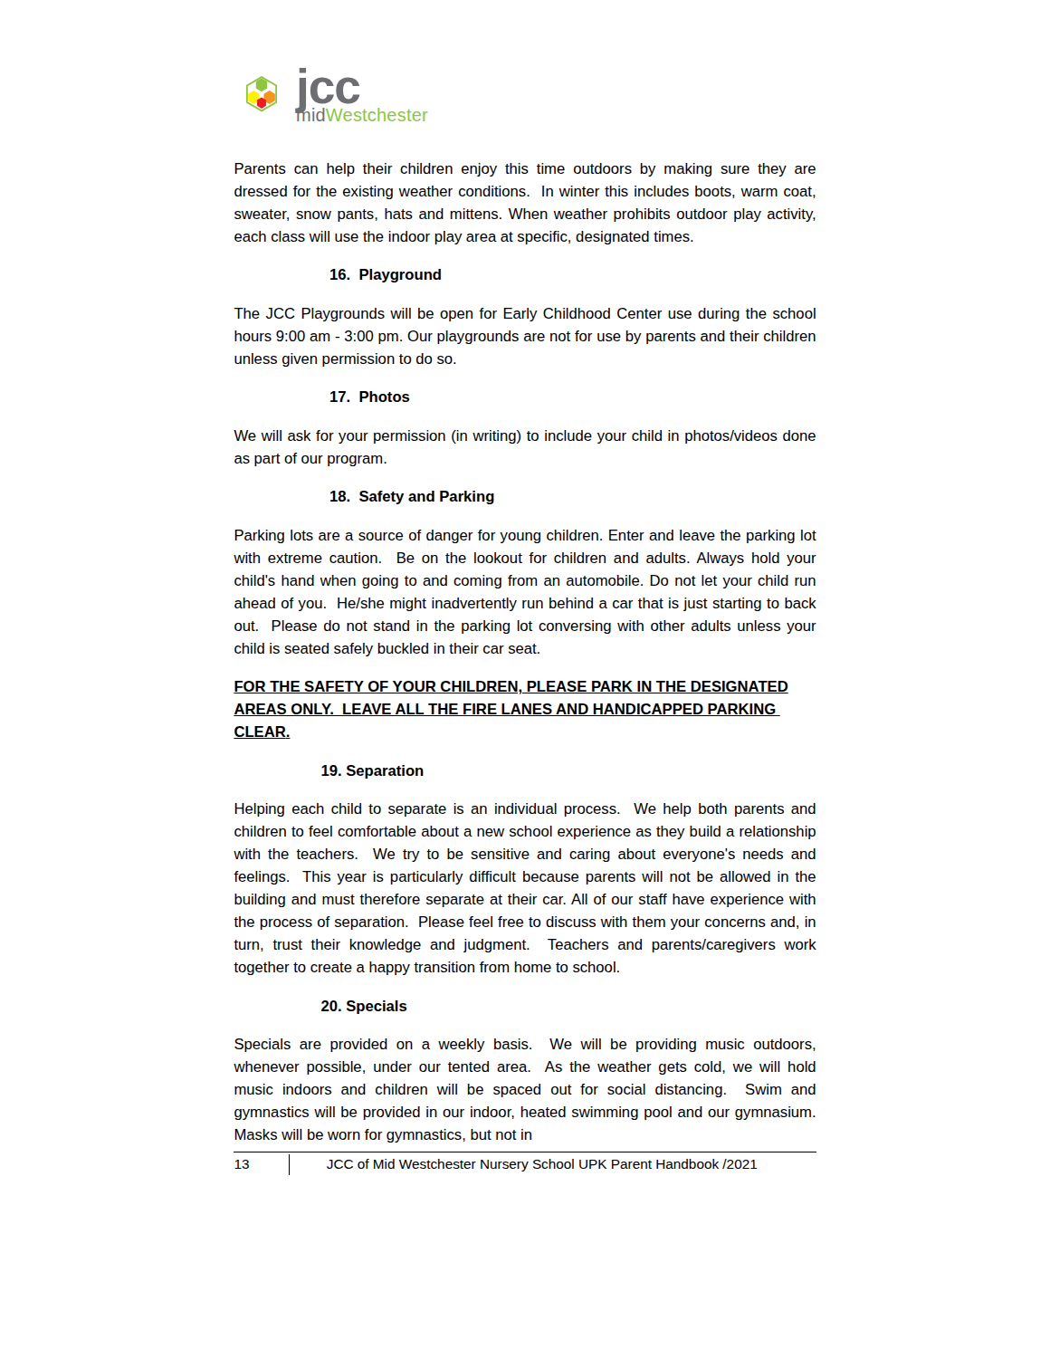jcc midWestchester
Parents can help their children enjoy this time outdoors by making sure they are dressed for the existing weather conditions. In winter this includes boots, warm coat, sweater, snow pants, hats and mittens. When weather prohibits outdoor play activity, each class will use the indoor play area at specific, designated times.
16. Playground
The JCC Playgrounds will be open for Early Childhood Center use during the school hours 9:00 am - 3:00 pm. Our playgrounds are not for use by parents and their children unless given permission to do so.
17. Photos
We will ask for your permission (in writing) to include your child in photos/videos done as part of our program.
18. Safety and Parking
Parking lots are a source of danger for young children. Enter and leave the parking lot with extreme caution. Be on the lookout for children and adults. Always hold your child's hand when going to and coming from an automobile. Do not let your child run ahead of you. He/she might inadvertently run behind a car that is just starting to back out. Please do not stand in the parking lot conversing with other adults unless your child is seated safely buckled in their car seat.
FOR THE SAFETY OF YOUR CHILDREN, PLEASE PARK IN THE DESIGNATED AREAS ONLY. LEAVE ALL THE FIRE LANES AND HANDICAPPED PARKING CLEAR.
19. Separation
Helping each child to separate is an individual process. We help both parents and children to feel comfortable about a new school experience as they build a relationship with the teachers. We try to be sensitive and caring about everyone's needs and feelings. This year is particularly difficult because parents will not be allowed in the building and must therefore separate at their car. All of our staff have experience with the process of separation. Please feel free to discuss with them your concerns and, in turn, trust their knowledge and judgment. Teachers and parents/caregivers work together to create a happy transition from home to school.
20. Specials
Specials are provided on a weekly basis. We will be providing music outdoors, whenever possible, under our tented area. As the weather gets cold, we will hold music indoors and children will be spaced out for social distancing. Swim and gymnastics will be provided in our indoor, heated swimming pool and our gymnasium. Masks will be worn for gymnastics, but not in
13 JCC of Mid Westchester Nursery School UPK Parent Handbook /2021